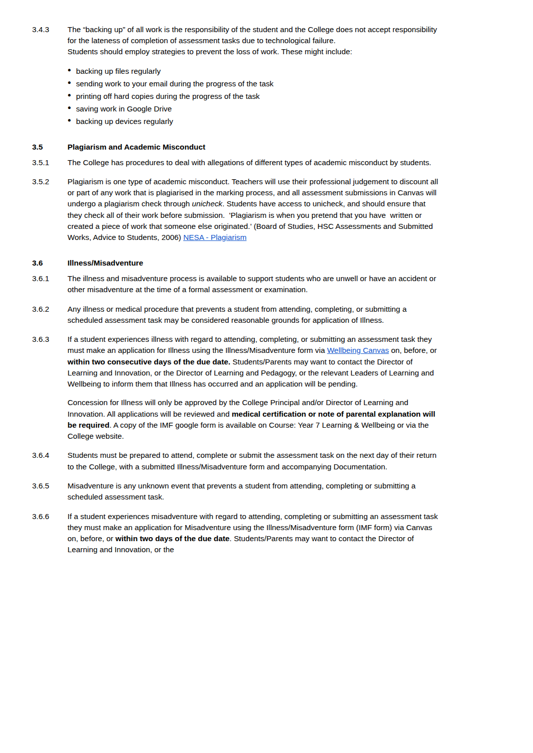3.4.3
The “backing up” of all work is the responsibility of the student and the College does not accept responsibility for the lateness of completion of assessment tasks due to technological failure.
Students should employ strategies to prevent the loss of work. These might include:
backing up files regularly
sending work to your email during the progress of the task
printing off hard copies during the progress of the task
saving work in Google Drive
backing up devices regularly
3.5 Plagiarism and Academic Misconduct
3.5.1
The College has procedures to deal with allegations of different types of academic misconduct by students.
3.5.2
Plagiarism is one type of academic misconduct. Teachers will use their professional judgement to discount all or part of any work that is plagiarised in the marking process, and all assessment submissions in Canvas will undergo a plagiarism check through unicheck. Students have access to unicheck, and should ensure that they check all of their work before submission. 'Plagiarism is when you pretend that you have written or created a piece of work that someone else originated.’ (Board of Studies, HSC Assessments and Submitted Works, Advice to Students, 2006) NESA - Plagiarism
3.6 Illness/Misadventure
3.6.1
The illness and misadventure process is available to support students who are unwell or have an accident or other misadventure at the time of a formal assessment or examination.
3.6.2
Any illness or medical procedure that prevents a student from attending, completing, or submitting a scheduled assessment task may be considered reasonable grounds for application of Illness.
3.6.3
If a student experiences illness with regard to attending, completing, or submitting an assessment task they must make an application for Illness using the Illness/Misadventure form via Wellbeing Canvas on, before, or within two consecutive days of the due date. Students/Parents may want to contact the Director of Learning and Innovation, or the Director of Learning and Pedagogy, or the relevant Leaders of Learning and Wellbeing to inform them that Illness has occurred and an application will be pending.
Concession for Illness will only be approved by the College Principal and/or Director of Learning and Innovation. All applications will be reviewed and medical certification or note of parental explanation will be required. A copy of the IMF google form is available on Course: Year 7 Learning & Wellbeing or via the College website.
3.6.4
Students must be prepared to attend, complete or submit the assessment task on the next day of their return to the College, with a submitted Illness/Misadventure form and accompanying Documentation.
3.6.5
Misadventure is any unknown event that prevents a student from attending, completing or submitting a scheduled assessment task.
3.6.6
If a student experiences misadventure with regard to attending, completing or submitting an assessment task they must make an application for Misadventure using the Illness/Misadventure form (IMF form) via Canvas on, before, or within two days of the due date. Students/Parents may want to contact the Director of Learning and Innovation, or the